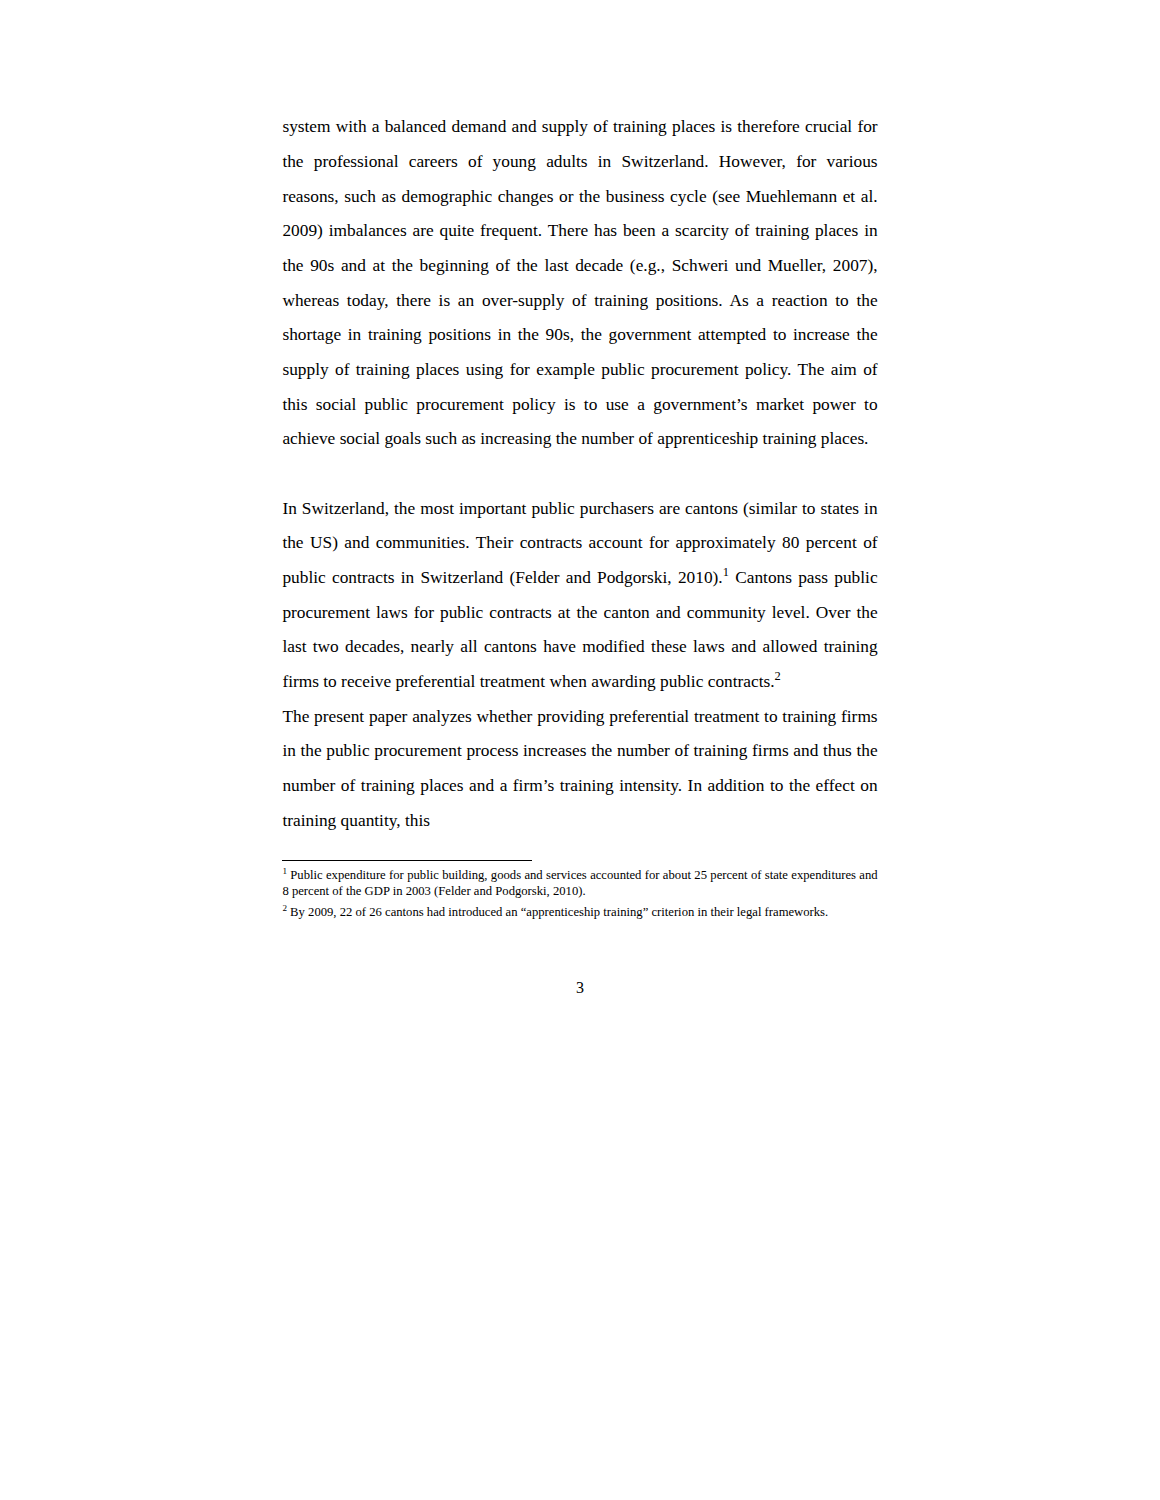system with a balanced demand and supply of training places is therefore crucial for the professional careers of young adults in Switzerland. However, for various reasons, such as demographic changes or the business cycle (see Muehlemann et al. 2009) imbalances are quite frequent. There has been a scarcity of training places in the 90s and at the beginning of the last decade (e.g., Schweri und Mueller, 2007), whereas today, there is an over-supply of training positions. As a reaction to the shortage in training positions in the 90s, the government attempted to increase the supply of training places using for example public procurement policy. The aim of this social public procurement policy is to use a government’s market power to achieve social goals such as increasing the number of apprenticeship training places.
In Switzerland, the most important public purchasers are cantons (similar to states in the US) and communities. Their contracts account for approximately 80 percent of public contracts in Switzerland (Felder and Podgorski, 2010).1 Cantons pass public procurement laws for public contracts at the canton and community level. Over the last two decades, nearly all cantons have modified these laws and allowed training firms to receive preferential treatment when awarding public contracts.2
The present paper analyzes whether providing preferential treatment to training firms in the public procurement process increases the number of training firms and thus the number of training places and a firm’s training intensity. In addition to the effect on training quantity, this
1 Public expenditure for public building, goods and services accounted for about 25 percent of state expenditures and 8 percent of the GDP in 2003 (Felder and Podgorski, 2010).
2 By 2009, 22 of 26 cantons had introduced an “apprenticeship training” criterion in their legal frameworks.
3